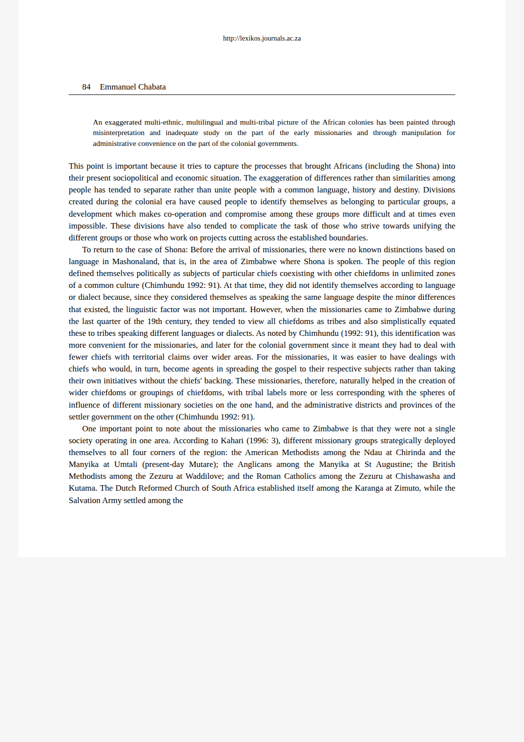http://lexikos.journals.ac.za
84 Emmanuel Chabata
An exaggerated multi-ethnic, multilingual and multi-tribal picture of the African colonies has been painted through misinterpretation and inadequate study on the part of the early missionaries and through manipulation for administrative convenience on the part of the colonial governments.
This point is important because it tries to capture the processes that brought Africans (including the Shona) into their present sociopolitical and economic situation. The exaggeration of differences rather than similarities among people has tended to separate rather than unite people with a common language, history and destiny. Divisions created during the colonial era have caused people to identify themselves as belonging to particular groups, a development which makes co-operation and compromise among these groups more difficult and at times even impossible. These divisions have also tended to complicate the task of those who strive towards unifying the different groups or those who work on projects cutting across the established boundaries.
To return to the case of Shona: Before the arrival of missionaries, there were no known distinctions based on language in Mashonaland, that is, in the area of Zimbabwe where Shona is spoken. The people of this region defined themselves politically as subjects of particular chiefs coexisting with other chiefdoms in unlimited zones of a common culture (Chimhundu 1992: 91). At that time, they did not identify themselves according to language or dialect because, since they considered themselves as speaking the same language despite the minor differences that existed, the linguistic factor was not important. However, when the missionaries came to Zimbabwe during the last quarter of the 19th century, they tended to view all chiefdoms as tribes and also simplistically equated these to tribes speaking different languages or dialects. As noted by Chimhundu (1992: 91), this identification was more convenient for the missionaries, and later for the colonial government since it meant they had to deal with fewer chiefs with territorial claims over wider areas. For the missionaries, it was easier to have dealings with chiefs who would, in turn, become agents in spreading the gospel to their respective subjects rather than taking their own initiatives without the chiefs' backing. These missionaries, therefore, naturally helped in the creation of wider chiefdoms or groupings of chiefdoms, with tribal labels more or less corresponding with the spheres of influence of different missionary societies on the one hand, and the administrative districts and provinces of the settler government on the other (Chimhundu 1992: 91).
One important point to note about the missionaries who came to Zimbabwe is that they were not a single society operating in one area. According to Kahari (1996: 3), different missionary groups strategically deployed themselves to all four corners of the region: the American Methodists among the Ndau at Chirinda and the Manyika at Umtali (present-day Mutare); the Anglicans among the Manyika at St Augustine; the British Methodists among the Zezuru at Waddilove; and the Roman Catholics among the Zezuru at Chishawasha and Kutama. The Dutch Reformed Church of South Africa established itself among the Karanga at Zimuto, while the Salvation Army settled among the